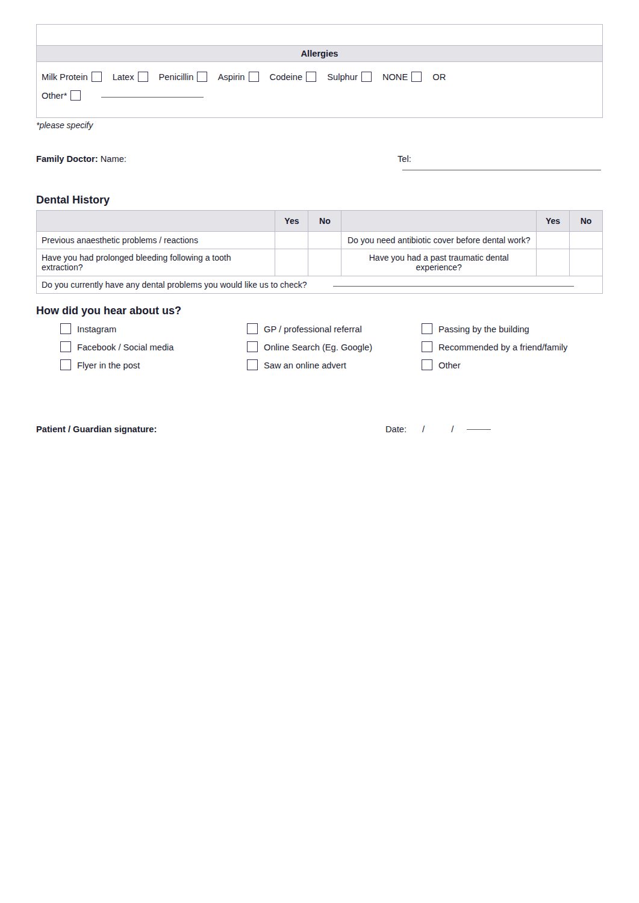Allergies
Milk Protein Latex Penicillin Aspirin Codeine Sulphur NONE OR
Other*
*please specify
Family Doctor: Name: Tel:
Dental History
| | Yes | No | | Yes | No |
| --- | --- | --- | --- | --- | --- |
| Previous anaesthetic problems / reactions | | | Do you need antibiotic cover before dental work? | | |
| Have you had prolonged bleeding following a tooth extraction? | | | Have you had a past traumatic dental experience? | | |
| Do you currently have any dental problems you would like us to check? |
How did you hear about us?
Instagram
GP / professional referral
Passing by the building
Facebook / Social media
Online Search (Eg. Google)
Recommended by a friend/family
Flyer in the post
Saw an online advert
Other
Patient / Guardian signature: Date: //